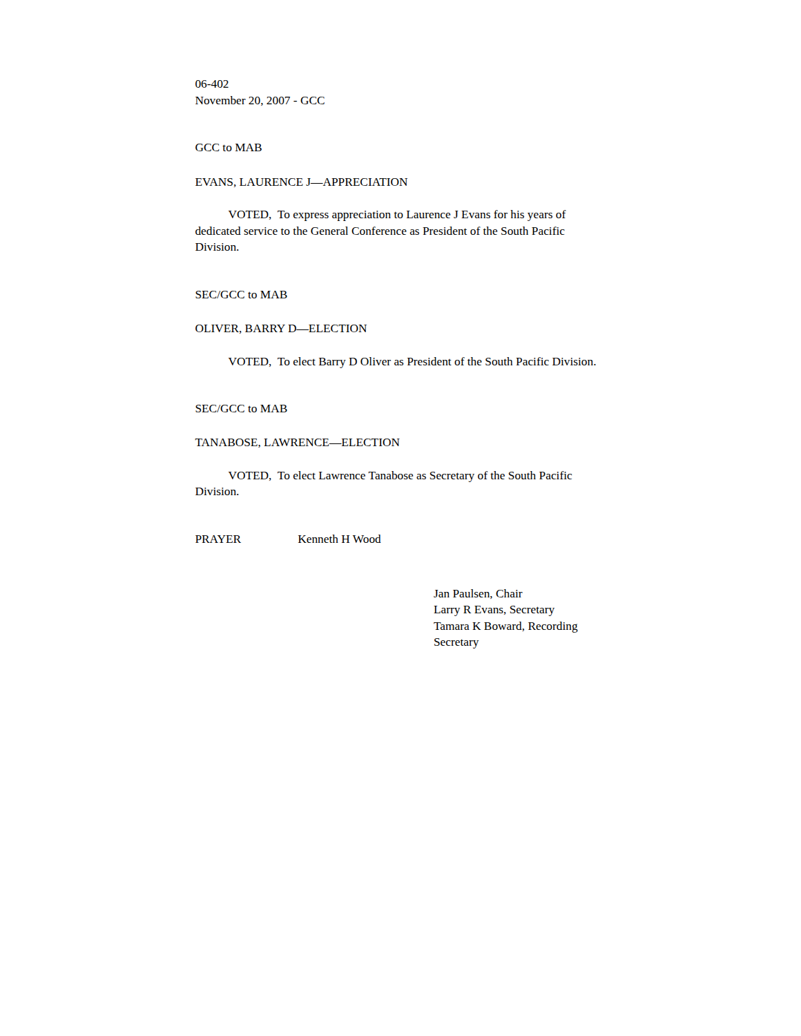06-402
November 20, 2007 - GCC
GCC to MAB
EVANS, LAURENCE J—APPRECIATION
Voted, To express appreciation to Laurence J Evans for his years of dedicated service to the General Conference as President of the South Pacific Division.
SEC/GCC to MAB
OLIVER, BARRY D—ELECTION
Voted, To elect Barry D Oliver as President of the South Pacific Division.
SEC/GCC to MAB
TANABOSE, LAWRENCE—ELECTION
Voted, To elect Lawrence Tanabose as Secretary of the South Pacific Division.
PRAYERKenneth H Wood
Jan Paulsen, Chair
Larry R Evans, Secretary
Tamara K Boward, Recording Secretary